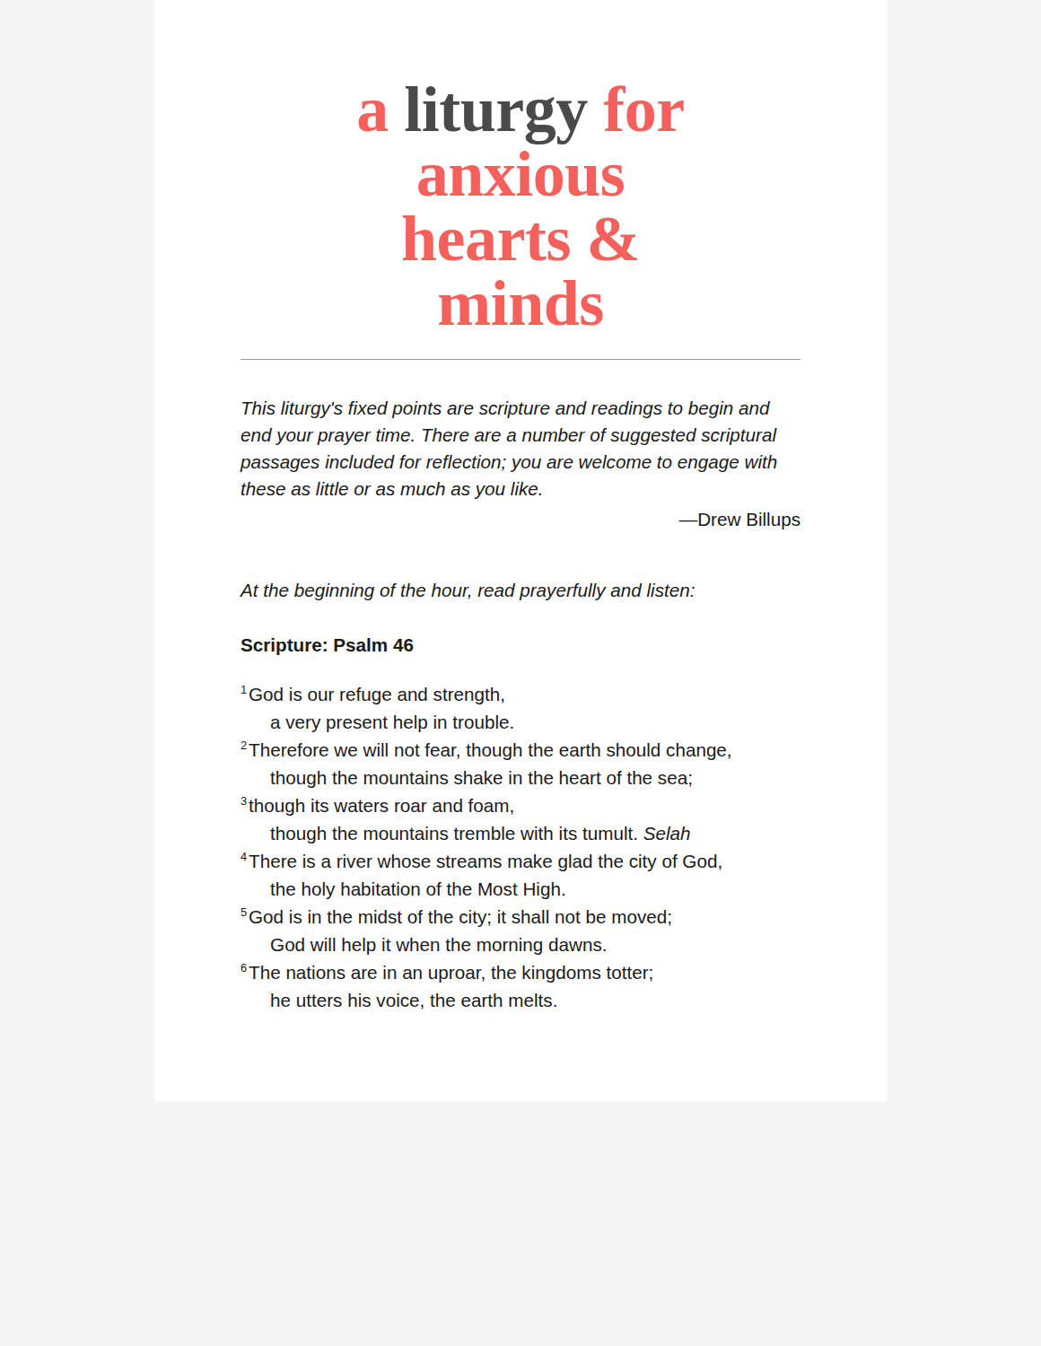a liturgy for
anxious
hearts &
minds
This liturgy's fixed points are scripture and readings to begin and end your prayer time. There are a number of suggested scriptural passages included for reflection; you are welcome to engage with these as little or as much as you like.
—Drew Billups
At the beginning of the hour, read prayerfully and listen:
Scripture: Psalm 46
1God is our refuge and strength,
a very present help in trouble.
2Therefore we will not fear, though the earth should change,
though the mountains shake in the heart of the sea;
3though its waters roar and foam,
though the mountains tremble with its tumult. Selah
4There is a river whose streams make glad the city of God,
the holy habitation of the Most High.
5God is in the midst of the city; it shall not be moved;
God will help it when the morning dawns.
6The nations are in an uproar, the kingdoms totter;
he utters his voice, the earth melts.